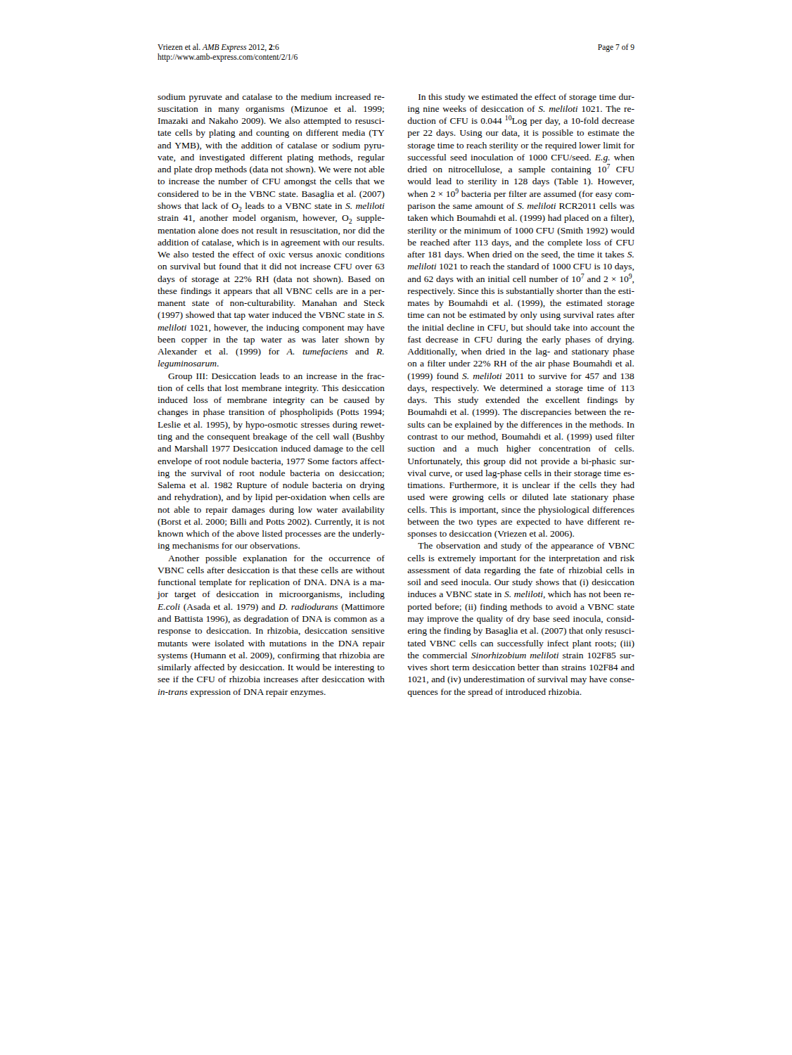Vriezen et al. AMB Express 2012, 2:6
http://www.amb-express.com/content/2/1/6
Page 7 of 9
sodium pyruvate and catalase to the medium increased resuscitation in many organisms (Mizunoe et al. 1999; Imazaki and Nakaho 2009). We also attempted to resuscitate cells by plating and counting on different media (TY and YMB), with the addition of catalase or sodium pyruvate, and investigated different plating methods, regular and plate drop methods (data not shown). We were not able to increase the number of CFU amongst the cells that we considered to be in the VBNC state. Basaglia et al. (2007) shows that lack of O2 leads to a VBNC state in S. meliloti strain 41, another model organism, however, O2 supplementation alone does not result in resuscitation, nor did the addition of catalase, which is in agreement with our results. We also tested the effect of oxic versus anoxic conditions on survival but found that it did not increase CFU over 63 days of storage at 22% RH (data not shown). Based on these findings it appears that all VBNC cells are in a permanent state of non-culturability. Manahan and Steck (1997) showed that tap water induced the VBNC state in S. meliloti 1021, however, the inducing component may have been copper in the tap water as was later shown by Alexander et al. (1999) for A. tumefaciens and R. leguminosarum.
Group III: Desiccation leads to an increase in the fraction of cells that lost membrane integrity. This desiccation induced loss of membrane integrity can be caused by changes in phase transition of phospholipids (Potts 1994; Leslie et al. 1995), by hypo-osmotic stresses during rewetting and the consequent breakage of the cell wall (Bushby and Marshall 1977 Desiccation induced damage to the cell envelope of root nodule bacteria, 1977 Some factors affecting the survival of root nodule bacteria on desiccation; Salema et al. 1982 Rupture of nodule bacteria on drying and rehydration), and by lipid per-oxidation when cells are not able to repair damages during low water availability (Borst et al. 2000; Billi and Potts 2002). Currently, it is not known which of the above listed processes are the underlying mechanisms for our observations.
Another possible explanation for the occurrence of VBNC cells after desiccation is that these cells are without functional template for replication of DNA. DNA is a major target of desiccation in microorganisms, including E.coli (Asada et al. 1979) and D. radiodurans (Mattimore and Battista 1996), as degradation of DNA is common as a response to desiccation. In rhizobia, desiccation sensitive mutants were isolated with mutations in the DNA repair systems (Humann et al. 2009), confirming that rhizobia are similarly affected by desiccation. It would be interesting to see if the CFU of rhizobia increases after desiccation with in-trans expression of DNA repair enzymes.
In this study we estimated the effect of storage time during nine weeks of desiccation of S. meliloti 1021. The reduction of CFU is 0.044 10 Log per day, a 10-fold decrease per 22 days. Using our data, it is possible to estimate the storage time to reach sterility or the required lower limit for successful seed inoculation of 1000 CFU/seed. E.g. when dried on nitrocellulose, a sample containing 107 CFU would lead to sterility in 128 days (Table 1). However, when 2 × 109 bacteria per filter are assumed (for easy comparison the same amount of S. meliloti RCR2011 cells was taken which Boumahdi et al. (1999) had placed on a filter), sterility or the minimum of 1000 CFU (Smith 1992) would be reached after 113 days, and the complete loss of CFU after 181 days. When dried on the seed, the time it takes S. meliloti 1021 to reach the standard of 1000 CFU is 10 days, and 62 days with an initial cell number of 107 and 2 × 109, respectively. Since this is substantially shorter than the estimates by Boumahdi et al. (1999), the estimated storage time can not be estimated by only using survival rates after the initial decline in CFU, but should take into account the fast decrease in CFU during the early phases of drying. Additionally, when dried in the lag- and stationary phase on a filter under 22% RH of the air phase Boumahdi et al. (1999) found S. meliloti 2011 to survive for 457 and 138 days, respectively. We determined a storage time of 113 days. This study extended the excellent findings by Boumahdi et al. (1999). The discrepancies between the results can be explained by the differences in the methods. In contrast to our method, Boumahdi et al. (1999) used filter suction and a much higher concentration of cells. Unfortunately, this group did not provide a bi-phasic survival curve, or used lag-phase cells in their storage time estimations. Furthermore, it is unclear if the cells they had used were growing cells or diluted late stationary phase cells. This is important, since the physiological differences between the two types are expected to have different responses to desiccation (Vriezen et al. 2006).
The observation and study of the appearance of VBNC cells is extremely important for the interpretation and risk assessment of data regarding the fate of rhizobial cells in soil and seed inocula. Our study shows that (i) desiccation induces a VBNC state in S. meliloti, which has not been reported before; (ii) finding methods to avoid a VBNC state may improve the quality of dry base seed inocula, considering the finding by Basaglia et al. (2007) that only resuscitated VBNC cells can successfully infect plant roots; (iii) the commercial Sinorhizobium meliloti strain 102F85 survives short term desiccation better than strains 102F84 and 1021, and (iv) underestimation of survival may have consequences for the spread of introduced rhizobia.